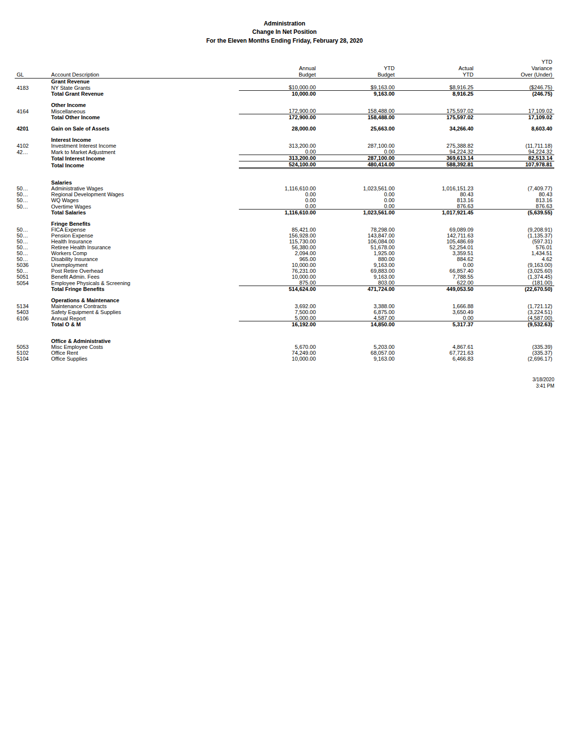Administration
Change In Net Position
For the Eleven Months Ending Friday, February 28, 2020
| | | | | | YTD |
| --- | --- | --- | --- | --- | --- |
| | | Annual | YTD | Actual | Variance |
| GL | Account Description | Budget | Budget | YTD | Over (Under) |
| | Grant Revenue | | | | |
| 4183 | NY State Grants | $10,000.00 | $9,163.00 | $8,916.25 | ($246.75) |
| | Total Grant Revenue | 10,000.00 | 9,163.00 | 8,916.25 | (246.75) |
| | Other Income | | | | |
| 4164 | Miscellaneous | 172,900.00 | 158,488.00 | 175,597.02 | 17,109.02 |
| | Total Other Income | 172,900.00 | 158,488.00 | 175,597.02 | 17,109.02 |
| 4201 | Gain on Sale of Assets | 28,000.00 | 25,663.00 | 34,266.40 | 8,603.40 |
| | Interest Income | | | | |
| 4102 | Investment Interest Income | 313,200.00 | 287,100.00 | 275,388.82 | (11,711.18) |
| 42… | Mark to Market Adjustment | 0.00 | 0.00 | 94,224.32 | 94,224.32 |
| | Total Interest Income | 313,200.00 | 287,100.00 | 369,613.14 | 82,513.14 |
| | Total Income | 524,100.00 | 480,414.00 | 588,392.81 | 107,978.81 |
| | Salaries | | | | |
| 50… | Administrative Wages | 1,116,610.00 | 1,023,561.00 | 1,016,151.23 | (7,409.77) |
| 50… | Regional Development Wages | 0.00 | 0.00 | 80.43 | 80.43 |
| 50… | WQ Wages | 0.00 | 0.00 | 813.16 | 813.16 |
| 50… | Overtime Wages | 0.00 | 0.00 | 876.63 | 876.63 |
| | Total Salaries | 1,116,610.00 | 1,023,561.00 | 1,017,921.45 | (5,639.55) |
| | Fringe Benefits | | | | |
| 50… | FICA Expense | 85,421.00 | 78,298.00 | 69,089.09 | (9,208.91) |
| 50… | Pension Expense | 156,928.00 | 143,847.00 | 142,711.63 | (1,135.37) |
| 50… | Health Insurance | 115,730.00 | 106,084.00 | 105,486.69 | (597.31) |
| 50… | Retiree Health Insurance | 56,380.00 | 51,678.00 | 52,254.01 | 576.01 |
| 50… | Workers Comp | 2,094.00 | 1,925.00 | 3,359.51 | 1,434.51 |
| 50… | Disability Insurance | 965.00 | 880.00 | 884.62 | 4.62 |
| 5036 | Unemployment | 10,000.00 | 9,163.00 | 0.00 | (9,163.00) |
| 50… | Post Retire Overhead | 76,231.00 | 69,883.00 | 66,857.40 | (3,025.60) |
| 5051 | Benefit Admin. Fees | 10,000.00 | 9,163.00 | 7,788.55 | (1,374.45) |
| 5054 | Employee Physicals & Screening | 875.00 | 803.00 | 622.00 | (181.00) |
| | Total Fringe Benefits | 514,624.00 | 471,724.00 | 449,053.50 | (22,670.50) |
| | Operations & Maintenance | | | | |
| 5134 | Maintenance Contracts | 3,692.00 | 3,388.00 | 1,666.88 | (1,721.12) |
| 5403 | Safety Equipment & Supplies | 7,500.00 | 6,875.00 | 3,650.49 | (3,224.51) |
| 6106 | Annual Report | 5,000.00 | 4,587.00 | 0.00 | (4,587.00) |
| | Total O & M | 16,192.00 | 14,850.00 | 5,317.37 | (9,532.63) |
| | Office & Administrative | | | | |
| 5053 | Misc Employee Costs | 5,670.00 | 5,203.00 | 4,867.61 | (335.39) |
| 5102 | Office Rent | 74,249.00 | 68,057.00 | 67,721.63 | (335.37) |
| 5104 | Office Supplies | 10,000.00 | 9,163.00 | 6,466.83 | (2,696.17) |
3/18/2020
3:41 PM